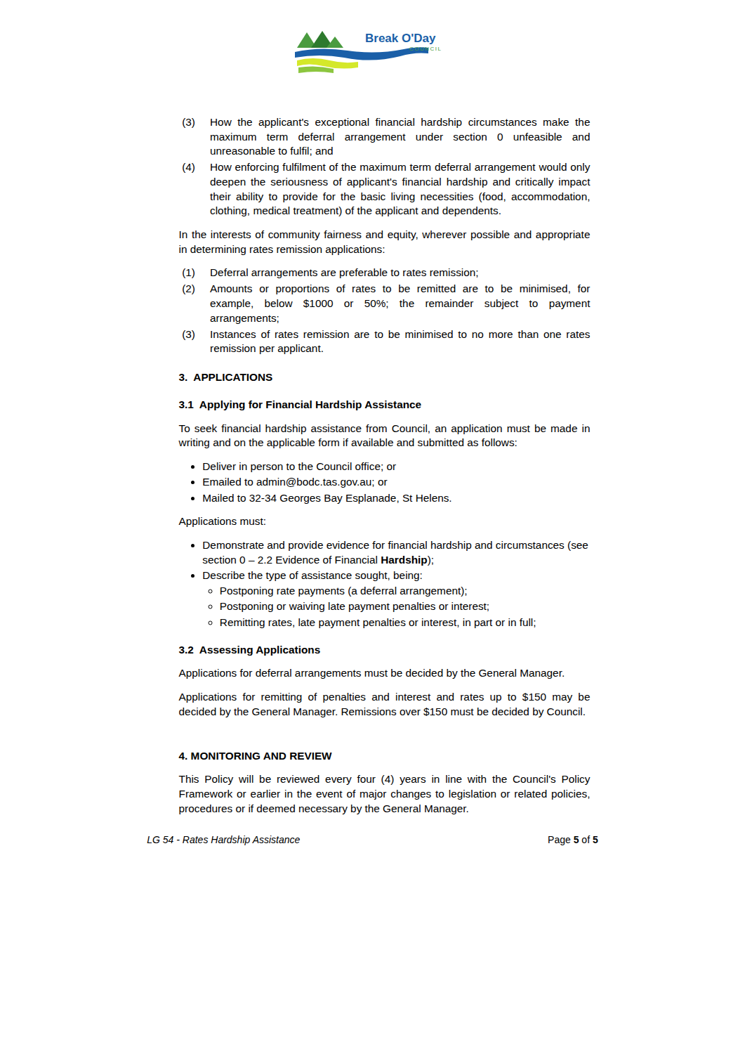Break O'Day COUNCIL
(3) How the applicant's exceptional financial hardship circumstances make the maximum term deferral arrangement under section 0 unfeasible and unreasonable to fulfil; and
(4) How enforcing fulfilment of the maximum term deferral arrangement would only deepen the seriousness of applicant's financial hardship and critically impact their ability to provide for the basic living necessities (food, accommodation, clothing, medical treatment) of the applicant and dependents.
In the interests of community fairness and equity, wherever possible and appropriate in determining rates remission applications:
(1) Deferral arrangements are preferable to rates remission;
(2) Amounts or proportions of rates to be remitted are to be minimised, for example, below $1000 or 50%; the remainder subject to payment arrangements;
(3) Instances of rates remission are to be minimised to no more than one rates remission per applicant.
3. APPLICATIONS
3.1 Applying for Financial Hardship Assistance
To seek financial hardship assistance from Council, an application must be made in writing and on the applicable form if available and submitted as follows:
Deliver in person to the Council office; or
Emailed to admin@bodc.tas.gov.au; or
Mailed to 32-34 Georges Bay Esplanade, St Helens.
Applications must:
Demonstrate and provide evidence for financial hardship and circumstances (see section 0 – 2.2 Evidence of Financial Hardship);
Describe the type of assistance sought, being:
Postponing rate payments (a deferral arrangement);
Postponing or waiving late payment penalties or interest;
Remitting rates, late payment penalties or interest, in part or in full;
3.2 Assessing Applications
Applications for deferral arrangements must be decided by the General Manager.
Applications for remitting of penalties and interest and rates up to $150 may be decided by the General Manager. Remissions over $150 must be decided by Council.
4. MONITORING AND REVIEW
This Policy will be reviewed every four (4) years in line with the Council's Policy Framework or earlier in the event of major changes to legislation or related policies, procedures or if deemed necessary by the General Manager.
LG 54 - Rates Hardship Assistance
Page 5 of 5